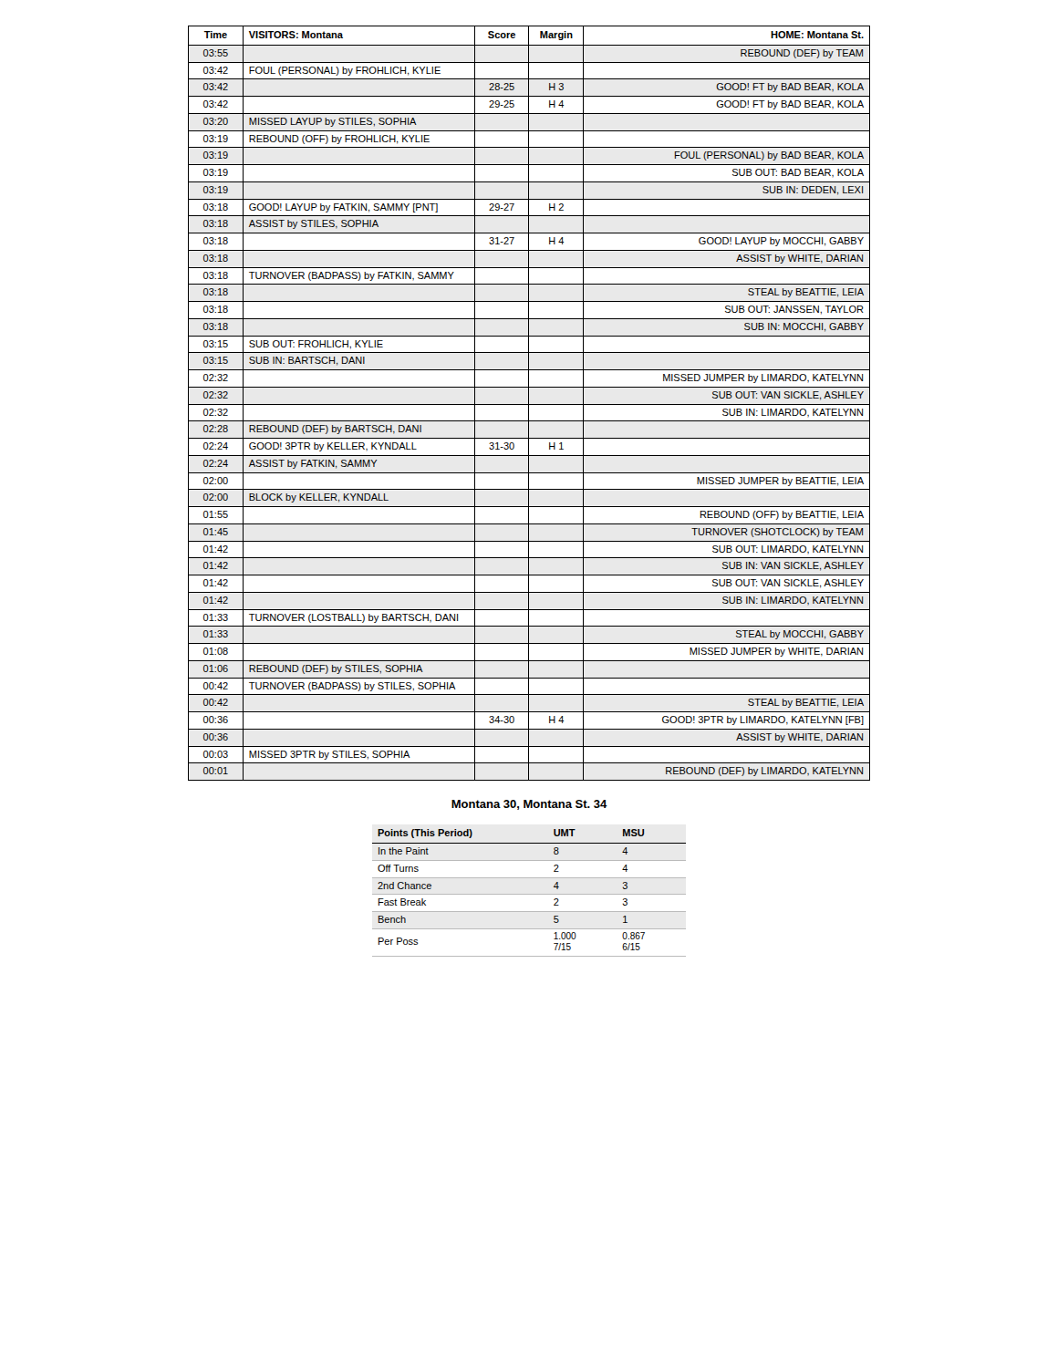| Time | VISITORS: Montana | Score | Margin | HOME: Montana St. |
| --- | --- | --- | --- | --- |
| 03:55 | | | | REBOUND (DEF) by TEAM |
| 03:42 | FOUL (PERSONAL) by FROHLICH, KYLIE | | | |
| 03:42 | | 28-25 | H 3 | GOOD! FT by BAD BEAR, KOLA |
| 03:42 | | 29-25 | H 4 | GOOD! FT by BAD BEAR, KOLA |
| 03:20 | MISSED LAYUP by STILES, SOPHIA | | | |
| 03:19 | REBOUND (OFF) by FROHLICH, KYLIE | | | |
| 03:19 | | | | FOUL (PERSONAL) by BAD BEAR, KOLA |
| 03:19 | | | | SUB OUT: BAD BEAR, KOLA |
| 03:19 | | | | SUB IN: DEDEN, LEXI |
| 03:18 | GOOD! LAYUP by FATKIN, SAMMY [PNT] | 29-27 | H 2 | |
| 03:18 | ASSIST by STILES, SOPHIA | | | |
| 03:18 | | 31-27 | H 4 | GOOD! LAYUP by MOCCHI, GABBY |
| 03:18 | | | | ASSIST by WHITE, DARIAN |
| 03:18 | TURNOVER (BADPASS) by FATKIN, SAMMY | | | |
| 03:18 | | | | STEAL by BEATTIE, LEIA |
| 03:18 | | | | SUB OUT: JANSSEN, TAYLOR |
| 03:18 | | | | SUB IN: MOCCHI, GABBY |
| 03:15 | SUB OUT: FROHLICH, KYLIE | | | |
| 03:15 | SUB IN: BARTSCH, DANI | | | |
| 02:32 | | | | MISSED JUMPER by LIMARDO, KATELYNN |
| 02:32 | | | | SUB OUT: VAN SICKLE, ASHLEY |
| 02:32 | | | | SUB IN: LIMARDO, KATELYNN |
| 02:28 | REBOUND (DEF) by BARTSCH, DANI | | | |
| 02:24 | GOOD! 3PTR by KELLER, KYNDALL | 31-30 | H 1 | |
| 02:24 | ASSIST by FATKIN, SAMMY | | | |
| 02:00 | | | | MISSED JUMPER by BEATTIE, LEIA |
| 02:00 | BLOCK by KELLER, KYNDALL | | | |
| 01:55 | | | | REBOUND (OFF) by BEATTIE, LEIA |
| 01:45 | | | | TURNOVER (SHOTCLOCK) by TEAM |
| 01:42 | | | | SUB OUT: LIMARDO, KATELYNN |
| 01:42 | | | | SUB IN: VAN SICKLE, ASHLEY |
| 01:42 | | | | SUB OUT: VAN SICKLE, ASHLEY |
| 01:42 | | | | SUB IN: LIMARDO, KATELYNN |
| 01:33 | TURNOVER (LOSTBALL) by BARTSCH, DANI | | | |
| 01:33 | | | | STEAL by MOCCHI, GABBY |
| 01:08 | | | | MISSED JUMPER by WHITE, DARIAN |
| 01:06 | REBOUND (DEF) by STILES, SOPHIA | | | |
| 00:42 | TURNOVER (BADPASS) by STILES, SOPHIA | | | |
| 00:42 | | | | STEAL by BEATTIE, LEIA |
| 00:36 | | 34-30 | H 4 | GOOD! 3PTR by LIMARDO, KATELYNN [FB] |
| 00:36 | | | | ASSIST by WHITE, DARIAN |
| 00:03 | MISSED 3PTR by STILES, SOPHIA | | | |
| 00:01 | | | | REBOUND (DEF) by LIMARDO, KATELYNN |
Montana 30, Montana St. 34
| Points (This Period) | UMT | MSU |
| --- | --- | --- |
| In the Paint | 8 | 4 |
| Off Turns | 2 | 4 |
| 2nd Chance | 4 | 3 |
| Fast Break | 2 | 3 |
| Bench | 5 | 1 |
| Per Poss | 1.000 7/15 | 0.867 6/15 |